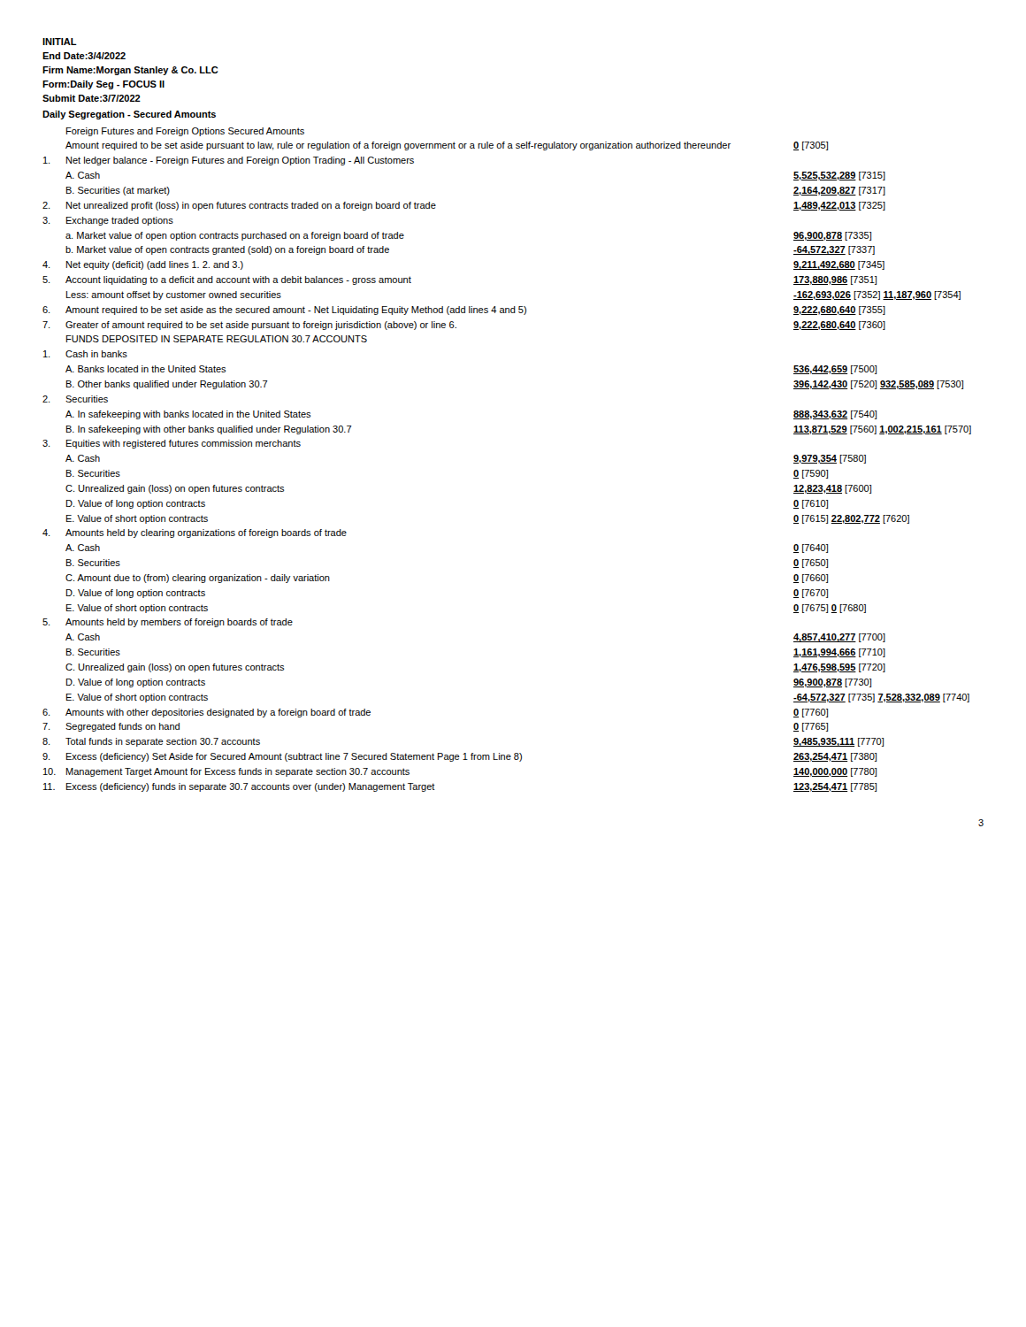INITIAL
End Date:3/4/2022
Firm Name:Morgan Stanley & Co. LLC
Form:Daily Seg - FOCUS II
Submit Date:3/7/2022
Daily Segregation - Secured Amounts
| | Foreign Futures and Foreign Options Secured Amounts | |
| | Amount required to be set aside pursuant to law, rule or regulation of a foreign government or a rule of a self-regulatory organization authorized thereunder | 0 [7305] |
| 1. | Net ledger balance - Foreign Futures and Foreign Option Trading - All Customers | |
| | A. Cash | 5,525,532,289 [7315] |
| | B. Securities (at market) | 2,164,209,827 [7317] |
| 2. | Net unrealized profit (loss) in open futures contracts traded on a foreign board of trade | 1,489,422,013 [7325] |
| 3. | Exchange traded options | |
| | a. Market value of open option contracts purchased on a foreign board of trade | 96,900,878 [7335] |
| | b. Market value of open contracts granted (sold) on a foreign board of trade | -64,572,327 [7337] |
| 4. | Net equity (deficit) (add lines 1. 2. and 3.) | 9,211,492,680 [7345] |
| 5. | Account liquidating to a deficit and account with a debit balances - gross amount | 173,880,986 [7351] |
| | Less: amount offset by customer owned securities | -162,693,026 [7352] 11,187,960 [7354] |
| 6. | Amount required to be set aside as the secured amount - Net Liquidating Equity Method (add lines 4 and 5) | 9,222,680,640 [7355] |
| 7. | Greater of amount required to be set aside pursuant to foreign jurisdiction (above) or line 6. | 9,222,680,640 [7360] |
| | FUNDS DEPOSITED IN SEPARATE REGULATION 30.7 ACCOUNTS | |
| 1. | Cash in banks | |
| | A. Banks located in the United States | 536,442,659 [7500] |
| | B. Other banks qualified under Regulation 30.7 | 396,142,430 [7520] 932,585,089 [7530] |
| 2. | Securities | |
| | A. In safekeeping with banks located in the United States | 888,343,632 [7540] |
| | B. In safekeeping with other banks qualified under Regulation 30.7 | 113,871,529 [7560] 1,002,215,161 [7570] |
| 3. | Equities with registered futures commission merchants | |
| | A. Cash | 9,979,354 [7580] |
| | B. Securities | 0 [7590] |
| | C. Unrealized gain (loss) on open futures contracts | 12,823,418 [7600] |
| | D. Value of long option contracts | 0 [7610] |
| | E. Value of short option contracts | 0 [7615] 22,802,772 [7620] |
| 4. | Amounts held by clearing organizations of foreign boards of trade | |
| | A. Cash | 0 [7640] |
| | B. Securities | 0 [7650] |
| | C. Amount due to (from) clearing organization - daily variation | 0 [7660] |
| | D. Value of long option contracts | 0 [7670] |
| | E. Value of short option contracts | 0 [7675] 0 [7680] |
| 5. | Amounts held by members of foreign boards of trade | |
| | A. Cash | 4,857,410,277 [7700] |
| | B. Securities | 1,161,994,666 [7710] |
| | C. Unrealized gain (loss) on open futures contracts | 1,476,598,595 [7720] |
| | D. Value of long option contracts | 96,900,878 [7730] |
| | E. Value of short option contracts | -64,572,327 [7735] 7,528,332,089 [7740] |
| 6. | Amounts with other depositories designated by a foreign board of trade | 0 [7760] |
| 7. | Segregated funds on hand | 0 [7765] |
| 8. | Total funds in separate section 30.7 accounts | 9,485,935,111 [7770] |
| 9. | Excess (deficiency) Set Aside for Secured Amount (subtract line 7 Secured Statement Page 1 from Line 8) | 263,254,471 [7380] |
| 10. | Management Target Amount for Excess funds in separate section 30.7 accounts | 140,000,000 [7780] |
| 11. | Excess (deficiency) funds in separate 30.7 accounts over (under) Management Target | 123,254,471 [7785] |
3